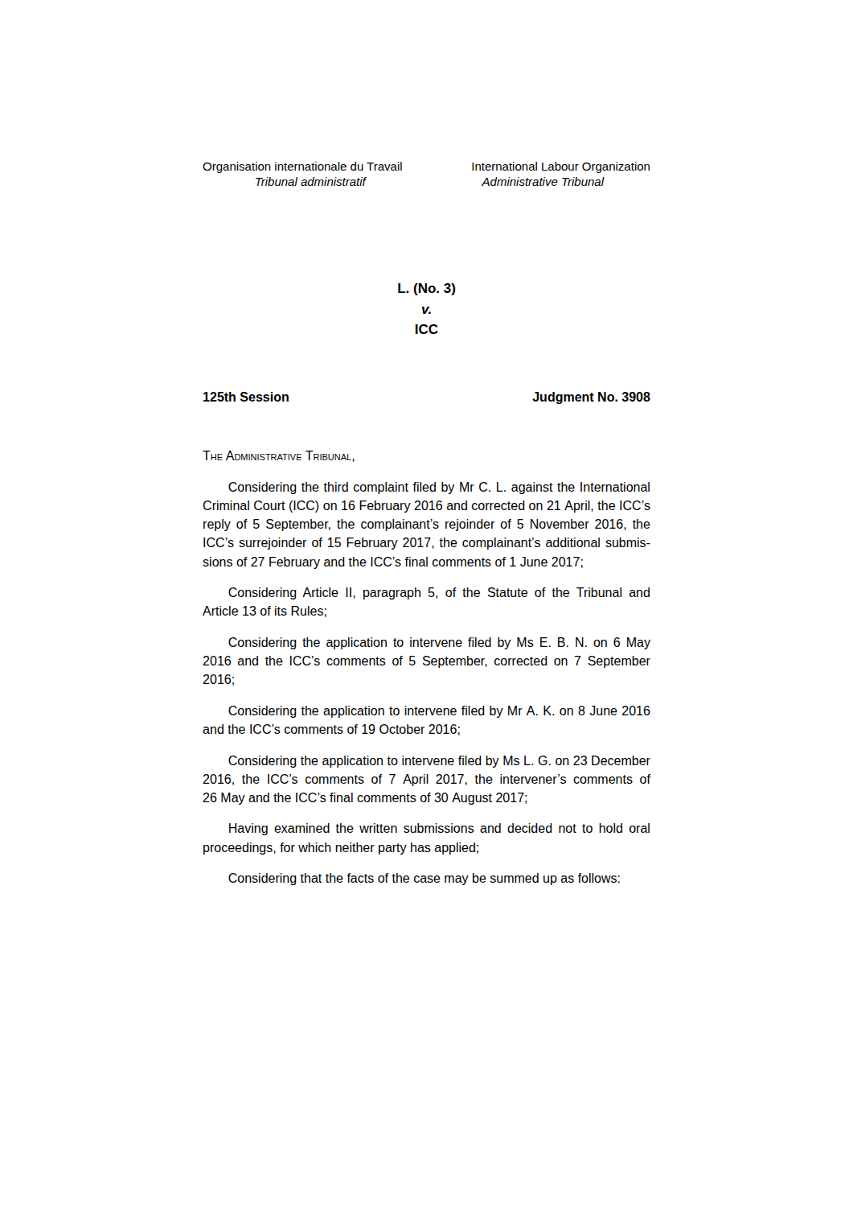Organisation internationale du Travail
Tribunal administratif
International Labour Organization
Administrative Tribunal
L. (No. 3)
v.
ICC
125th Session
Judgment No. 3908
The Administrative Tribunal,
Considering the third complaint filed by Mr C. L. against the International Criminal Court (ICC) on 16 February 2016 and corrected on 21 April, the ICC’s reply of 5 September, the complainant’s rejoinder of 5 November 2016, the ICC’s surrejoinder of 15 February 2017, the complainant’s additional submissions of 27 February and the ICC’s final comments of 1 June 2017;
Considering Article II, paragraph 5, of the Statute of the Tribunal and Article 13 of its Rules;
Considering the application to intervene filed by Ms E. B. N. on 6 May 2016 and the ICC’s comments of 5 September, corrected on 7 September 2016;
Considering the application to intervene filed by Mr A. K. on 8 June 2016 and the ICC’s comments of 19 October 2016;
Considering the application to intervene filed by Ms L. G. on 23 December 2016, the ICC’s comments of 7 April 2017, the intervener’s comments of 26 May and the ICC’s final comments of 30 August 2017;
Having examined the written submissions and decided not to hold oral proceedings, for which neither party has applied;
Considering that the facts of the case may be summed up as follows: